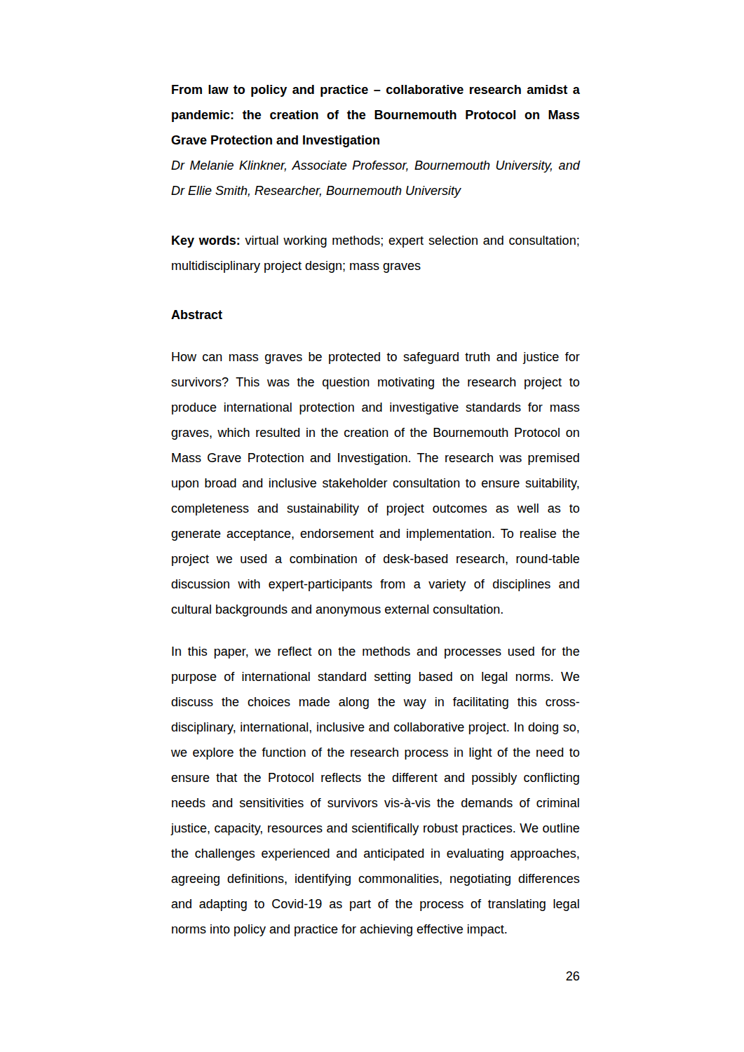From law to policy and practice – collaborative research amidst a pandemic: the creation of the Bournemouth Protocol on Mass Grave Protection and Investigation
Dr Melanie Klinkner, Associate Professor, Bournemouth University, and Dr Ellie Smith, Researcher, Bournemouth University
Key words: virtual working methods; expert selection and consultation; multidisciplinary project design; mass graves
Abstract
How can mass graves be protected to safeguard truth and justice for survivors? This was the question motivating the research project to produce international protection and investigative standards for mass graves, which resulted in the creation of the Bournemouth Protocol on Mass Grave Protection and Investigation. The research was premised upon broad and inclusive stakeholder consultation to ensure suitability, completeness and sustainability of project outcomes as well as to generate acceptance, endorsement and implementation. To realise the project we used a combination of desk-based research, round-table discussion with expert-participants from a variety of disciplines and cultural backgrounds and anonymous external consultation.
In this paper, we reflect on the methods and processes used for the purpose of international standard setting based on legal norms. We discuss the choices made along the way in facilitating this cross-disciplinary, international, inclusive and collaborative project. In doing so, we explore the function of the research process in light of the need to ensure that the Protocol reflects the different and possibly conflicting needs and sensitivities of survivors vis-à-vis the demands of criminal justice, capacity, resources and scientifically robust practices. We outline the challenges experienced and anticipated in evaluating approaches, agreeing definitions, identifying commonalities, negotiating differences and adapting to Covid-19 as part of the process of translating legal norms into policy and practice for achieving effective impact.
26